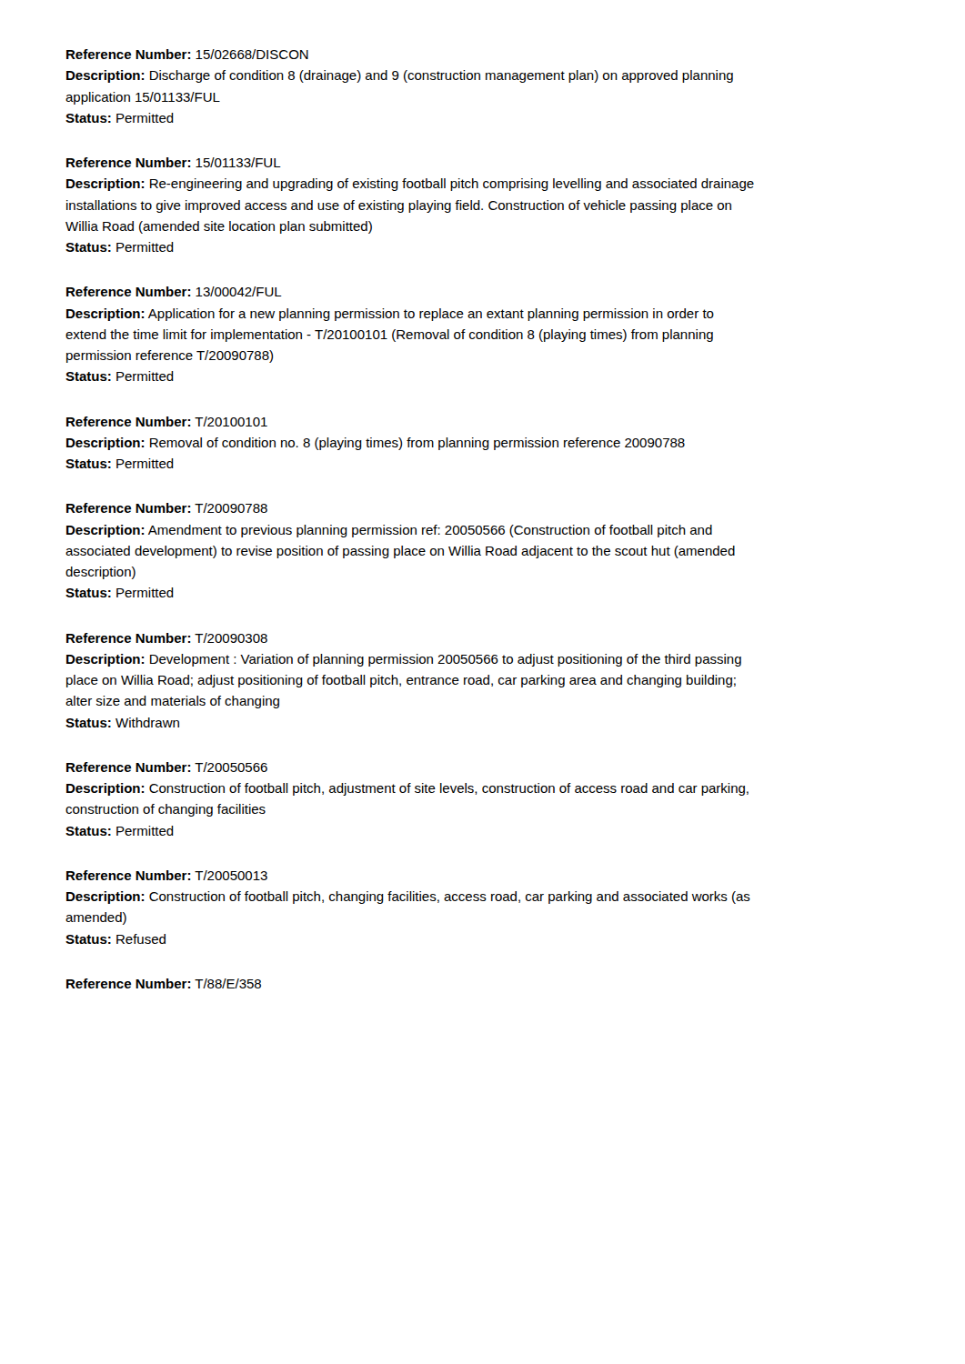Reference Number: 15/02668/DISCON
Description: Discharge of condition 8 (drainage) and 9 (construction management plan) on approved planning application 15/01133/FUL
Status: Permitted
Reference Number: 15/01133/FUL
Description: Re-engineering and upgrading of existing football pitch comprising levelling and associated drainage installations to give improved access and use of existing playing field. Construction of vehicle passing place on Willia Road (amended site location plan submitted)
Status: Permitted
Reference Number: 13/00042/FUL
Description: Application for a new planning permission to replace an extant planning permission in order to extend the time limit for implementation - T/20100101 (Removal of condition 8 (playing times) from planning permission reference T/20090788)
Status: Permitted
Reference Number: T/20100101
Description: Removal of condition no. 8 (playing times) from planning permission reference 20090788
Status: Permitted
Reference Number: T/20090788
Description: Amendment to previous planning permission ref: 20050566 (Construction of football pitch and associated development) to revise position of passing place on Willia Road adjacent to the scout hut (amended description)
Status: Permitted
Reference Number: T/20090308
Description: Development : Variation of planning permission 20050566 to adjust positioning of the third passing place on Willia Road; adjust positioning of football pitch, entrance road, car parking area and changing building; alter size and materials of changing
Status: Withdrawn
Reference Number: T/20050566
Description: Construction of football pitch, adjustment of site levels, construction of access road and car parking, construction of changing facilities
Status: Permitted
Reference Number: T/20050013
Description: Construction of football pitch, changing facilities, access road, car parking and associated works (as amended)
Status: Refused
Reference Number: T/88/E/358